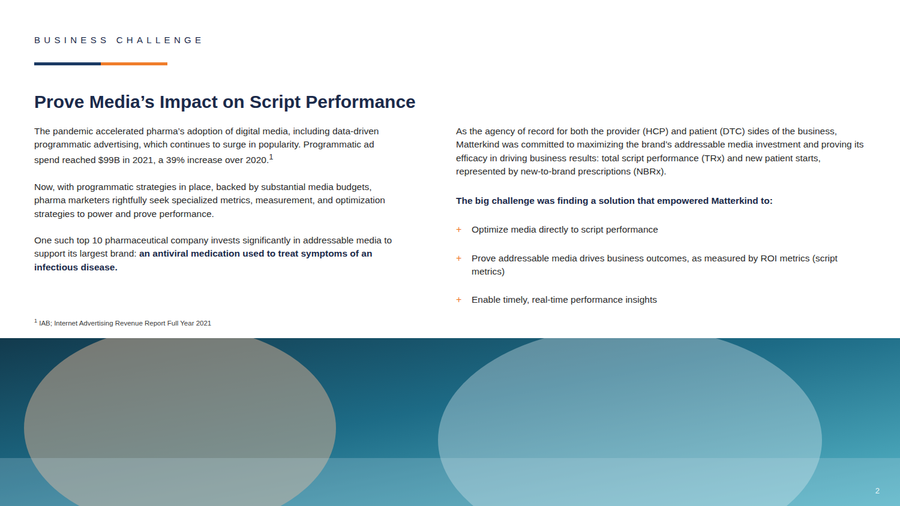Business Challenge
Prove Media’s Impact on Script Performance
The pandemic accelerated pharma’s adoption of digital media, including data-driven programmatic advertising, which continues to surge in popularity. Programmatic ad spend reached $99B in 2021, a 39% increase over 2020.1
Now, with programmatic strategies in place, backed by substantial media budgets, pharma marketers rightfully seek specialized metrics, measurement, and optimization strategies to power and prove performance.
One such top 10 pharmaceutical company invests significantly in addressable media to support its largest brand: an antiviral medication used to treat symptoms of an infectious disease.
As the agency of record for both the provider (HCP) and patient (DTC) sides of the business, Matterkind was committed to maximizing the brand’s addressable media investment and proving its efficacy in driving business results: total script performance (TRx) and new patient starts, represented by new-to-brand prescriptions (NBRx).
The big challenge was finding a solution that empowered Matterkind to:
Optimize media directly to script performance
Prove addressable media drives business outcomes, as measured by ROI metrics (script metrics)
Enable timely, real-time performance insights
1 IAB; Internet Advertising Revenue Report Full Year 2021
2